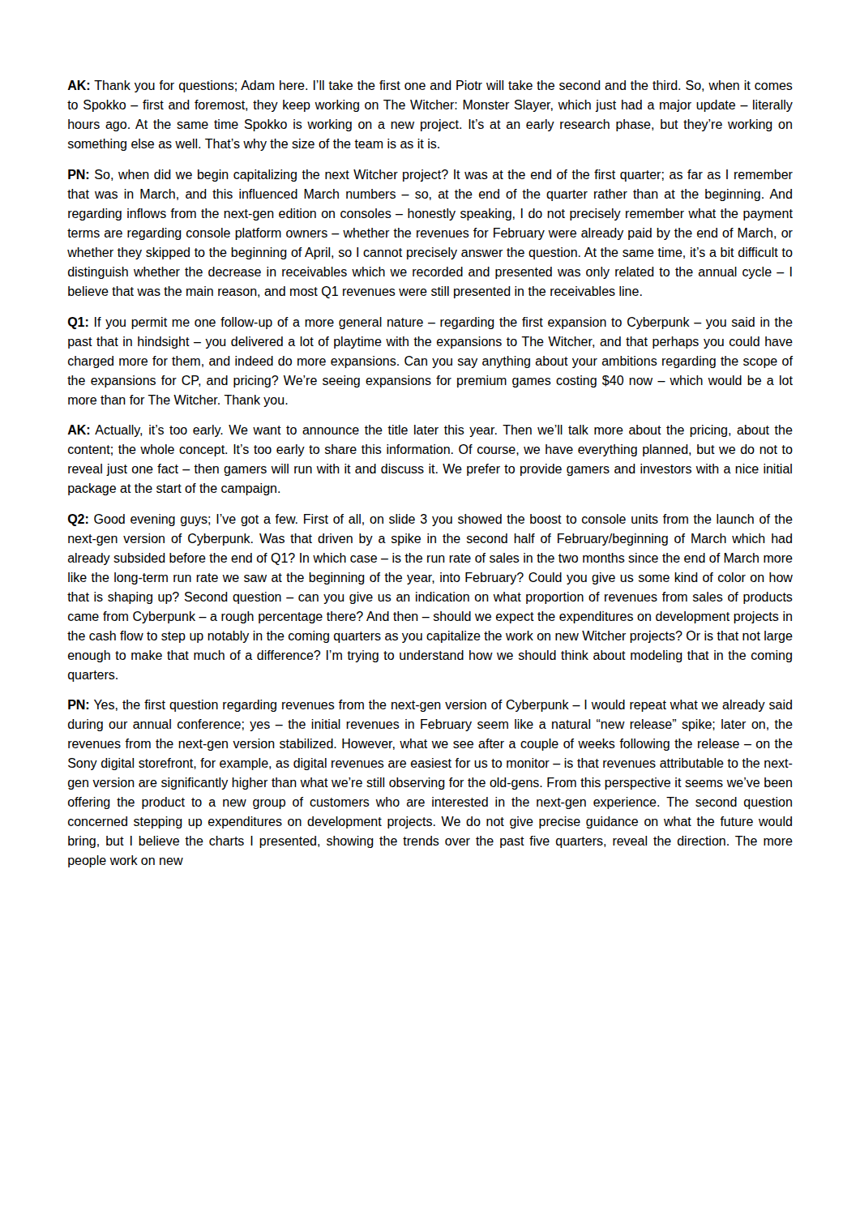AK: Thank you for questions; Adam here. I’ll take the first one and Piotr will take the second and the third. So, when it comes to Spokko – first and foremost, they keep working on The Witcher: Monster Slayer, which just had a major update – literally hours ago. At the same time Spokko is working on a new project. It’s at an early research phase, but they’re working on something else as well. That’s why the size of the team is as it is.
PN: So, when did we begin capitalizing the next Witcher project? It was at the end of the first quarter; as far as I remember that was in March, and this influenced March numbers – so, at the end of the quarter rather than at the beginning. And regarding inflows from the next-gen edition on consoles – honestly speaking, I do not precisely remember what the payment terms are regarding console platform owners – whether the revenues for February were already paid by the end of March, or whether they skipped to the beginning of April, so I cannot precisely answer the question. At the same time, it’s a bit difficult to distinguish whether the decrease in receivables which we recorded and presented was only related to the annual cycle – I believe that was the main reason, and most Q1 revenues were still presented in the receivables line.
Q1: If you permit me one follow-up of a more general nature – regarding the first expansion to Cyberpunk – you said in the past that in hindsight – you delivered a lot of playtime with the expansions to The Witcher, and that perhaps you could have charged more for them, and indeed do more expansions. Can you say anything about your ambitions regarding the scope of the expansions for CP, and pricing? We’re seeing expansions for premium games costing $40 now – which would be a lot more than for The Witcher. Thank you.
AK: Actually, it’s too early. We want to announce the title later this year. Then we’ll talk more about the pricing, about the content; the whole concept. It’s too early to share this information. Of course, we have everything planned, but we do not to reveal just one fact – then gamers will run with it and discuss it. We prefer to provide gamers and investors with a nice initial package at the start of the campaign.
Q2: Good evening guys; I’ve got a few. First of all, on slide 3 you showed the boost to console units from the launch of the next-gen version of Cyberpunk. Was that driven by a spike in the second half of February/beginning of March which had already subsided before the end of Q1? In which case – is the run rate of sales in the two months since the end of March more like the long-term run rate we saw at the beginning of the year, into February? Could you give us some kind of color on how that is shaping up? Second question – can you give us an indication on what proportion of revenues from sales of products came from Cyberpunk – a rough percentage there? And then – should we expect the expenditures on development projects in the cash flow to step up notably in the coming quarters as you capitalize the work on new Witcher projects? Or is that not large enough to make that much of a difference? I’m trying to understand how we should think about modeling that in the coming quarters.
PN: Yes, the first question regarding revenues from the next-gen version of Cyberpunk – I would repeat what we already said during our annual conference; yes – the initial revenues in February seem like a natural “new release” spike; later on, the revenues from the next-gen version stabilized. However, what we see after a couple of weeks following the release – on the Sony digital storefront, for example, as digital revenues are easiest for us to monitor – is that revenues attributable to the next-gen version are significantly higher than what we’re still observing for the old-gens. From this perspective it seems we’ve been offering the product to a new group of customers who are interested in the next-gen experience. The second question concerned stepping up expenditures on development projects. We do not give precise guidance on what the future would bring, but I believe the charts I presented, showing the trends over the past five quarters, reveal the direction. The more people work on new